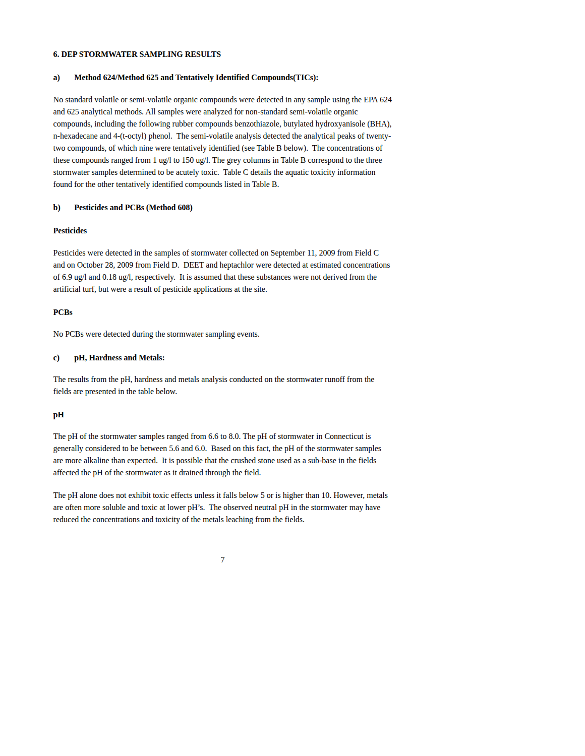6. DEP STORMWATER SAMPLING RESULTS
a) Method 624/Method 625 and Tentatively Identified Compounds(TICs):
No standard volatile or semi-volatile organic compounds were detected in any sample using the EPA 624 and 625 analytical methods. All samples were analyzed for non-standard semi-volatile organic compounds, including the following rubber compounds benzothiazole, butylated hydroxyanisole (BHA), n-hexadecane and 4-(t-octyl) phenol. The semi-volatile analysis detected the analytical peaks of twenty-two compounds, of which nine were tentatively identified (see Table B below). The concentrations of these compounds ranged from 1 ug/l to 150 ug/l. The grey columns in Table B correspond to the three stormwater samples determined to be acutely toxic. Table C details the aquatic toxicity information found for the other tentatively identified compounds listed in Table B.
b) Pesticides and PCBs (Method 608)
Pesticides
Pesticides were detected in the samples of stormwater collected on September 11, 2009 from Field C and on October 28, 2009 from Field D. DEET and heptachlor were detected at estimated concentrations of 6.9 ug/l and 0.18 ug/l, respectively. It is assumed that these substances were not derived from the artificial turf, but were a result of pesticide applications at the site.
PCBs
No PCBs were detected during the stormwater sampling events.
c) pH, Hardness and Metals:
The results from the pH, hardness and metals analysis conducted on the stormwater runoff from the fields are presented in the table below.
pH
The pH of the stormwater samples ranged from 6.6 to 8.0. The pH of stormwater in Connecticut is generally considered to be between 5.6 and 6.0. Based on this fact, the pH of the stormwater samples are more alkaline than expected. It is possible that the crushed stone used as a sub-base in the fields affected the pH of the stormwater as it drained through the field.
The pH alone does not exhibit toxic effects unless it falls below 5 or is higher than 10. However, metals are often more soluble and toxic at lower pH’s. The observed neutral pH in the stormwater may have reduced the concentrations and toxicity of the metals leaching from the fields.
7